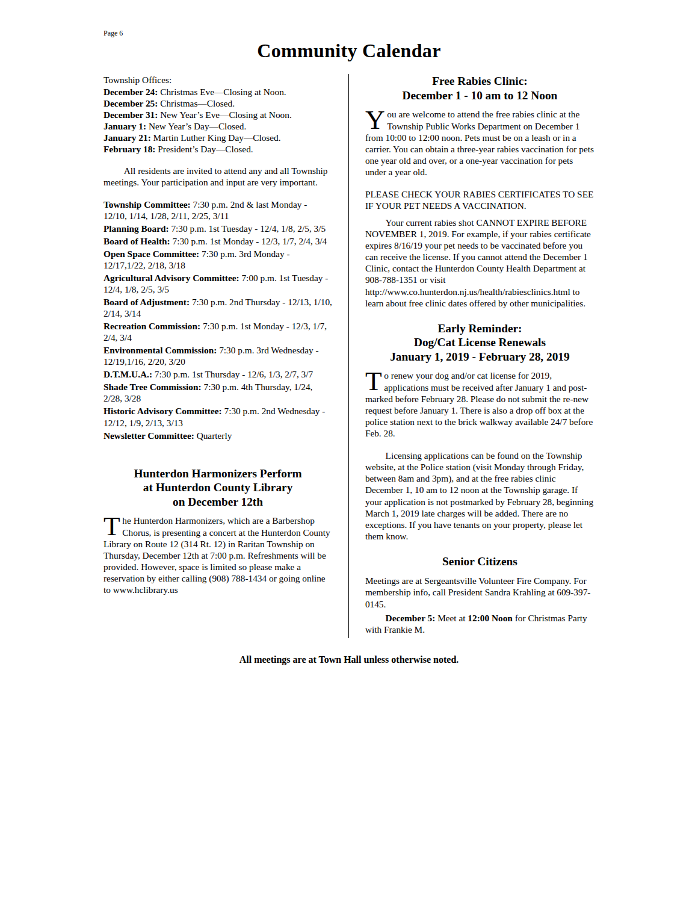Page 6
Community Calendar
Township Offices:
December 24: Christmas Eve—Closing at Noon.
December 25: Christmas—Closed.
December 31: New Year’s Eve—Closing at Noon.
January 1: New Year’s Day—Closed.
January 21: Martin Luther King Day—Closed.
February 18: President’s Day—Closed.
All residents are invited to attend any and all Township meetings. Your participation and input are very important.
Township Committee: 7:30 p.m. 2nd & last Monday - 12/10, 1/14, 1/28, 2/11, 2/25, 3/11
Planning Board: 7:30 p.m. 1st Tuesday - 12/4, 1/8, 2/5, 3/5
Board of Health: 7:30 p.m. 1st Monday - 12/3, 1/7, 2/4, 3/4
Open Space Committee: 7:30 p.m. 3rd Monday - 12/17,1/22, 2/18, 3/18
Agricultural Advisory Committee: 7:00 p.m. 1st Tuesday - 12/4, 1/8, 2/5, 3/5
Board of Adjustment: 7:30 p.m. 2nd Thursday - 12/13, 1/10, 2/14, 3/14
Recreation Commission: 7:30 p.m. 1st Monday - 12/3, 1/7, 2/4, 3/4
Environmental Commission: 7:30 p.m. 3rd Wednesday - 12/19,1/16, 2/20, 3/20
D.T.M.U.A.: 7:30 p.m. 1st Thursday - 12/6, 1/3, 2/7, 3/7
Shade Tree Commission: 7:30 p.m. 4th Thursday, 1/24, 2/28, 3/28
Historic Advisory Committee: 7:30 p.m. 2nd Wednesday - 12/12, 1/9, 2/13, 3/13
Newsletter Committee: Quarterly
Hunterdon Harmonizers Perform
at Hunterdon County Library
on December 12th
T
he Hunterdon Harmonizers, which are a Barbershop Chorus, is presenting a concert at the Hunterdon County Library on Route 12 (314 Rt. 12) in Raritan Township on Thursday, December 12th at 7:00 p.m. Refreshments will be provided. However, space is limited so please make a reservation by either calling (908) 788-1434 or going online to www.hclibrary.us
Free Rabies Clinic:
December 1 - 10 am to 12 Noon
Y
ou are welcome to attend the free rabies clinic at the Township Public Works Department on December 1 from 10:00 to 12:00 noon. Pets must be on a leash or in a carrier. You can obtain a three-year rabies vaccination for pets one year old and over, or a one-year vaccination for pets under a year old.
PLEASE CHECK YOUR RABIES CERTIFICATES TO SEE IF YOUR PET NEEDS A VACCINATION.
Your current rabies shot CANNOT EXPIRE BEFORE NOVEMBER 1, 2019. For example, if your rabies certificate expires 8/16/19 your pet needs to be vaccinated before you can receive the license. If you cannot attend the December 1 Clinic, contact the Hunterdon County Health Department at 908-788-1351 or visit http://www.co.hunterdon.nj.us/health/rabiesclinics.html to learn about free clinic dates offered by other municipalities.
Early Reminder:
Dog/Cat License Renewals
January 1, 2019 - February 28, 2019
T
o renew your dog and/or cat license for 2019, applications must be received after January 1 and post-marked before February 28. Please do not submit the re-new request before January 1. There is also a drop off box at the police station next to the brick walkway available 24/7 before Feb. 28.
Licensing applications can be found on the Township website, at the Police station (visit Monday through Friday, between 8am and 3pm), and at the free rabies clinic December 1, 10 am to 12 noon at the Township garage. If your application is not postmarked by February 28, beginning March 1, 2019 late charges will be added. There are no exceptions. If you have tenants on your property, please let them know.
Senior Citizens
Meetings are at Sergeantsville Volunteer Fire Company. For membership info, call President Sandra Krahling at 609-397-0145.
December 5: Meet at 12:00 Noon for Christmas Party with Frankie M.
All meetings are at Town Hall unless otherwise noted.